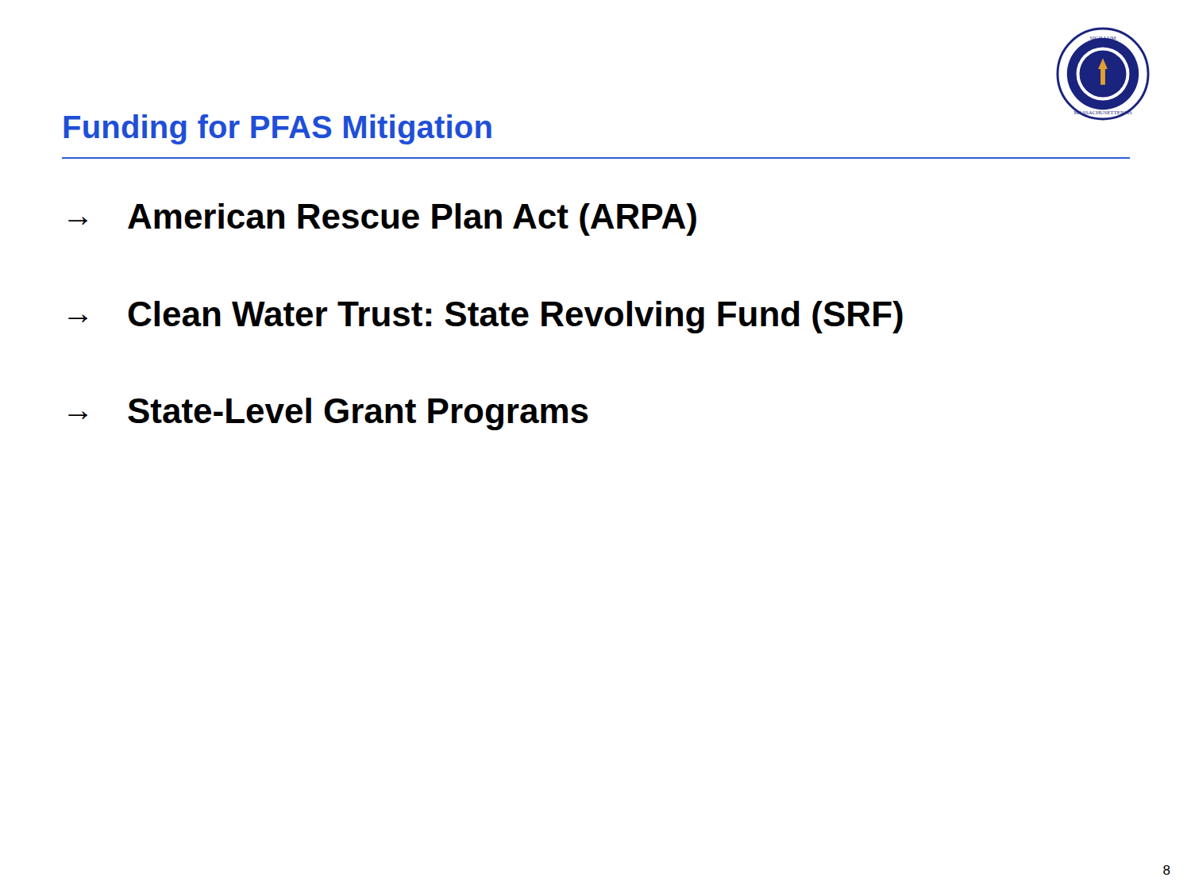Funding for PFAS Mitigation
American Rescue Plan Act (ARPA)
Clean Water Trust: State Revolving Fund (SRF)
State-Level Grant Programs
8